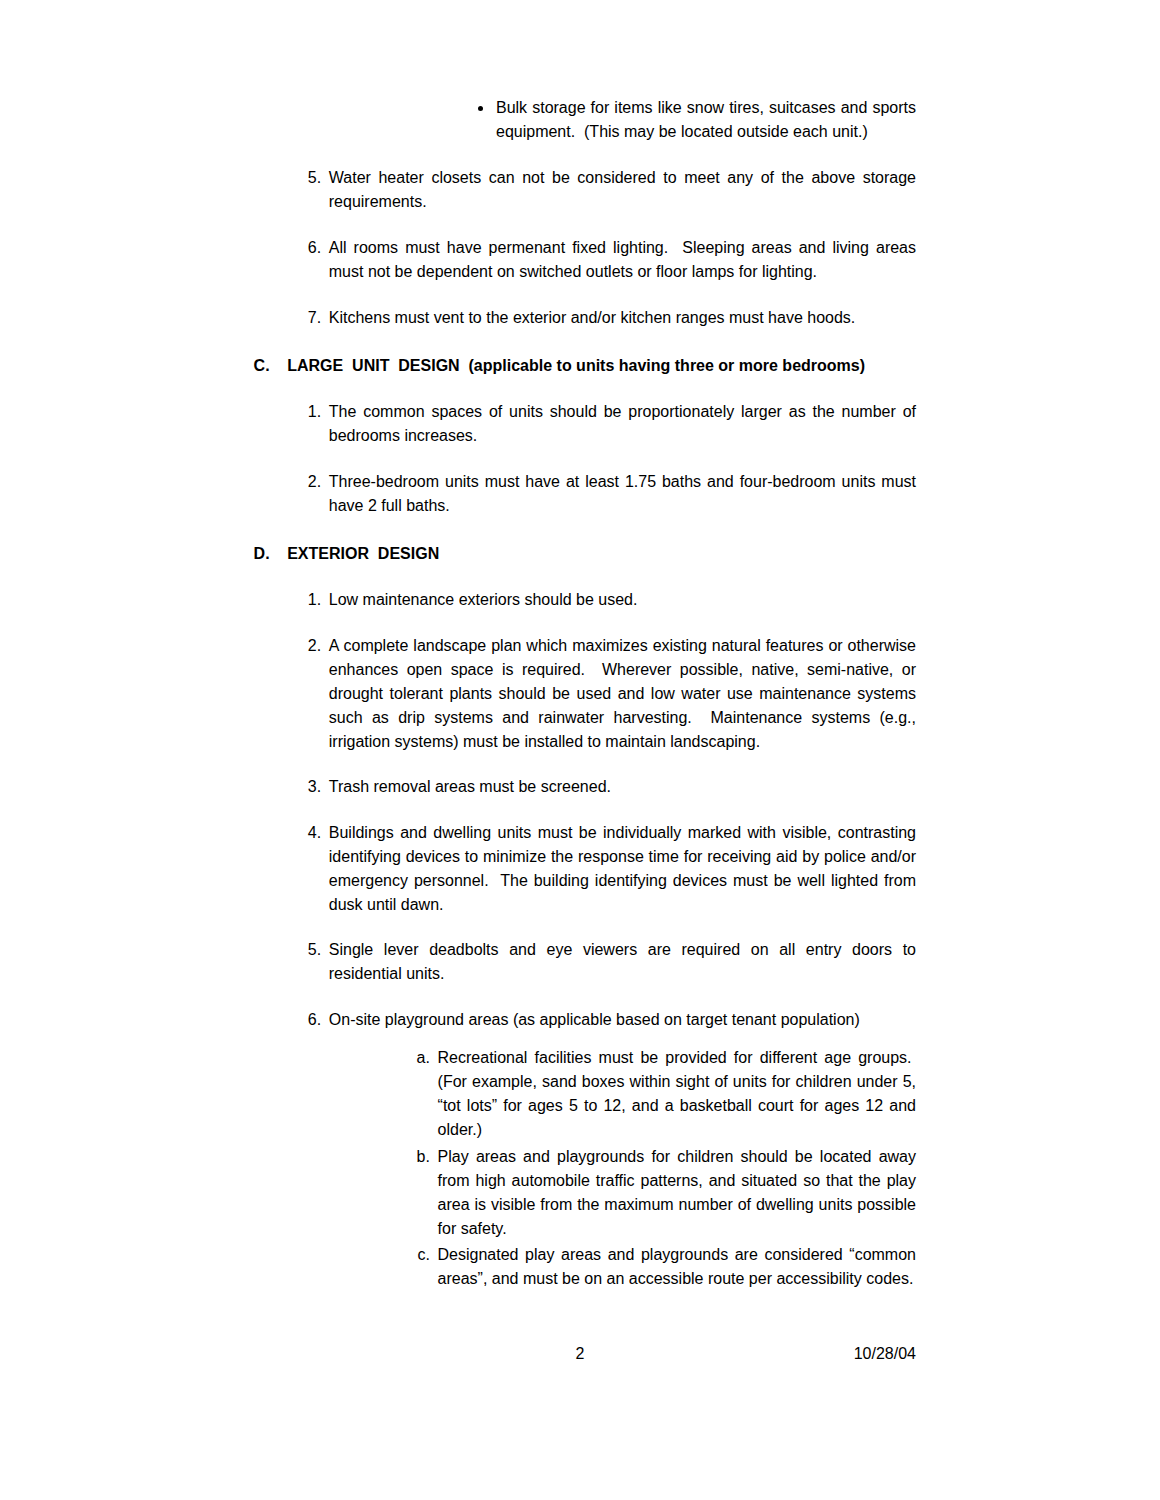Bulk storage for items like snow tires, suitcases and sports equipment. (This may be located outside each unit.)
Water heater closets can not be considered to meet any of the above storage requirements.
All rooms must have permenant fixed lighting. Sleeping areas and living areas must not be dependent on switched outlets or floor lamps for lighting.
Kitchens must vent to the exterior and/or kitchen ranges must have hoods.
C. LARGE UNIT DESIGN (applicable to units having three or more bedrooms)
The common spaces of units should be proportionately larger as the number of bedrooms increases.
Three-bedroom units must have at least 1.75 baths and four-bedroom units must have 2 full baths.
D. EXTERIOR DESIGN
Low maintenance exteriors should be used.
A complete landscape plan which maximizes existing natural features or otherwise enhances open space is required. Wherever possible, native, semi-native, or drought tolerant plants should be used and low water use maintenance systems such as drip systems and rainwater harvesting. Maintenance systems (e.g., irrigation systems) must be installed to maintain landscaping.
Trash removal areas must be screened.
Buildings and dwelling units must be individually marked with visible, contrasting identifying devices to minimize the response time for receiving aid by police and/or emergency personnel. The building identifying devices must be well lighted from dusk until dawn.
Single lever deadbolts and eye viewers are required on all entry doors to residential units.
On-site playground areas (as applicable based on target tenant population)
Recreational facilities must be provided for different age groups. (For example, sand boxes within sight of units for children under 5, “tot lots” for ages 5 to 12, and a basketball court for ages 12 and older.)
Play areas and playgrounds for children should be located away from high automobile traffic patterns, and situated so that the play area is visible from the maximum number of dwelling units possible for safety.
Designated play areas and playgrounds are considered “common areas”, and must be on an accessible route per accessibility codes.
2
10/28/04